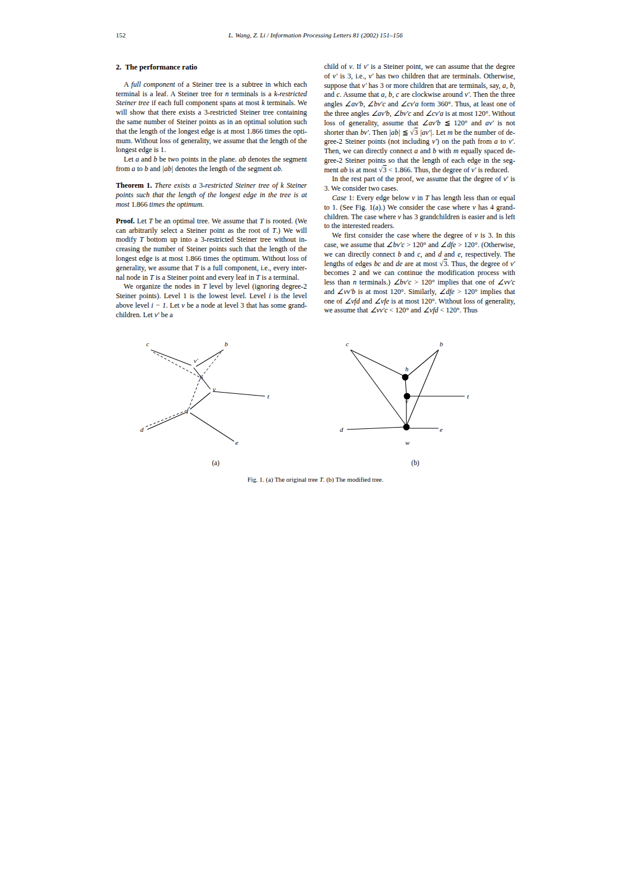152 L. Wang, Z. Li / Information Processing Letters 81 (2002) 151–156
2. The performance ratio
A full component of a Steiner tree is a subtree in which each terminal is a leaf. A Steiner tree for n terminals is a k-restricted Steiner tree if each full component spans at most k terminals. We will show that there exists a 3-restricted Steiner tree containing the same number of Steiner points as in an optimal solution such that the length of the longest edge is at most 1.866 times the optimum. Without loss of generality, we assume that the length of the longest edge is 1.
Let a and b be two points in the plane. ab denotes the segment from a to b and |ab| denotes the length of the segment ab.
Theorem 1. There exists a 3-restricted Steiner tree of k Steiner points such that the length of the longest edge in the tree is at most 1.866 times the optimum.
Proof. Let T be an optimal tree. We assume that T is rooted. (We can arbitrarily select a Steiner point as the root of T.) We will modify T bottom up into a 3-restricted Steiner tree without increasing the number of Steiner points such that the length of the longest edge is at most 1.866 times the optimum. Without loss of generality, we assume that T is a full component, i.e., every internal node in T is a Steiner point and every leaf in T is a terminal.
We organize the nodes in T level by level (ignoring degree-2 Steiner points). Level 1 is the lowest level. Level i is the level above level i − 1. Let v be a node at level 3 that has some grandchildren. Let v′ be a
child of v. If v′ is a Steiner point, we can assume that the degree of v′ is 3, i.e., v′ has two children that are terminals. Otherwise, suppose that v′ has 3 or more children that are terminals, say, a, b, and c. Assume that a, b, c are clockwise around v′. Then the three angles ∠av′b, ∠bv′c and ∠cv′a form 360°. Thus, at least one of the three angles ∠av′b, ∠bv′c and ∠cv′a is at most 120°. Without loss of generality, assume that ∠av′b ≦ 120° and av′ is not shorter than bv′. Then |ab| ≦ √3 |av′|. Let m be the number of degree-2 Steiner points (not including v′) on the path from a to v′. Then, we can directly connect a and b with m equally spaced degree-2 Steiner points so that the length of each edge in the segment ab is at most √3 < 1.866. Thus, the degree of v′ is reduced.
In the rest part of the proof, we assume that the degree of v′ is 3. We consider two cases.
Case 1: Every edge below v in T has length less than or equal to 1. (See Fig. 1(a).) We consider the case where v has 4 grandchildren. The case where v has 3 grandchildren is easier and is left to the interested readers.
We first consider the case where the degree of v is 3. In this case, we assume that ∠bv′c > 120° and ∠dfe > 120°. (Otherwise, we can directly connect b and c, and d and e, respectively. The lengths of edges bc and de are at most √3. Thus, the degree of v′ becomes 2 and we can continue the modification process with less than n terminals.) ∠bv′c > 120° implies that one of ∠vv′c and ∠vv′b is at most 120°. Similarly, ∠dfe > 120° implies that one of ∠vfd and ∠vfe is at most 120°. Without loss of generality, we assume that ∠vv′c < 120° and ∠vfd < 120°. Thus
c b v' h v t f d e
(a)
c b h t v d w e
(b)
Fig. 1. (a) The original tree T. (b) The modified tree.